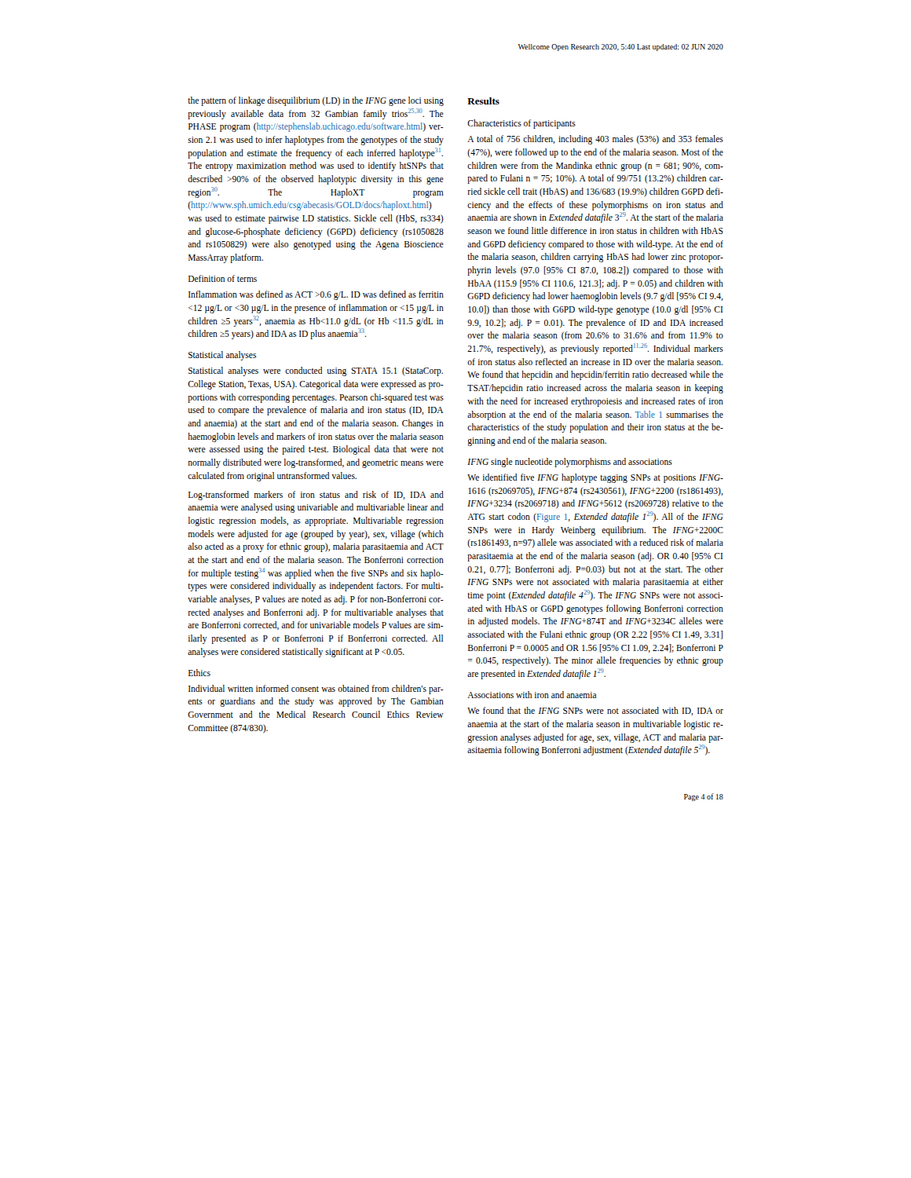Wellcome Open Research 2020, 5:40 Last updated: 02 JUN 2020
the pattern of linkage disequilibrium (LD) in the IFNG gene loci using previously available data from 32 Gambian family trios25,30. The PHASE program (http://stephenslab.uchicago.edu/software.html) version 2.1 was used to infer haplotypes from the genotypes of the study population and estimate the frequency of each inferred haplotype31. The entropy maximization method was used to identify htSNPs that described >90% of the observed haplotypic diversity in this gene region30. The HaploXT program (http://www.sph.umich.edu/csg/abecasis/GOLD/docs/haploxt.html) was used to estimate pairwise LD statistics. Sickle cell (HbS, rs334) and glucose-6-phosphate deficiency (G6PD) deficiency (rs1050828 and rs1050829) were also genotyped using the Agena Bioscience MassArray platform.
Definition of terms
Inflammation was defined as ACT >0.6 g/L. ID was defined as ferritin <12 µg/L or <30 µg/L in the presence of inflammation or <15 µg/L in children ≥5 years32, anaemia as Hb<11.0 g/dL (or Hb <11.5 g/dL in children ≥5 years) and IDA as ID plus anaemia33.
Statistical analyses
Statistical analyses were conducted using STATA 15.1 (StataCorp. College Station, Texas, USA). Categorical data were expressed as proportions with corresponding percentages. Pearson chi-squared test was used to compare the prevalence of malaria and iron status (ID, IDA and anaemia) at the start and end of the malaria season. Changes in haemoglobin levels and markers of iron status over the malaria season were assessed using the paired t-test. Biological data that were not normally distributed were log-transformed, and geometric means were calculated from original untransformed values.
Log-transformed markers of iron status and risk of ID, IDA and anaemia were analysed using univariable and multivariable linear and logistic regression models, as appropriate. Multivariable regression models were adjusted for age (grouped by year), sex, village (which also acted as a proxy for ethnic group), malaria parasitaemia and ACT at the start and end of the malaria season. The Bonferroni correction for multiple testing34 was applied when the five SNPs and six haplotypes were considered individually as independent factors. For multivariable analyses, P values are noted as adj. P for non-Bonferroni corrected analyses and Bonferroni adj. P for multivariable analyses that are Bonferroni corrected, and for univariable models P values are similarly presented as P or Bonferroni P if Bonferroni corrected. All analyses were considered statistically significant at P <0.05.
Ethics
Individual written informed consent was obtained from children's parents or guardians and the study was approved by The Gambian Government and the Medical Research Council Ethics Review Committee (874/830).
Results
Characteristics of participants
A total of 756 children, including 403 males (53%) and 353 females (47%), were followed up to the end of the malaria season. Most of the children were from the Mandinka ethnic group (n = 681; 90%, compared to Fulani n = 75; 10%). A total of 99/751 (13.2%) children carried sickle cell trait (HbAS) and 136/683 (19.9%) children G6PD deficiency and the effects of these polymorphisms on iron status and anaemia are shown in Extended datafile 329. At the start of the malaria season we found little difference in iron status in children with HbAS and G6PD deficiency compared to those with wild-type. At the end of the malaria season, children carrying HbAS had lower zinc protoporphyrin levels (97.0 [95% CI 87.0, 108.2]) compared to those with HbAA (115.9 [95% CI 110.6, 121.3]; adj. P = 0.05) and children with G6PD deficiency had lower haemoglobin levels (9.7 g/dl [95% CI 9.4, 10.0]) than those with G6PD wild-type genotype (10.0 g/dl [95% CI 9.9, 10.2]; adj. P = 0.01). The prevalence of ID and IDA increased over the malaria season (from 20.6% to 31.6% and from 11.9% to 21.7%, respectively), as previously reported11,26. Individual markers of iron status also reflected an increase in ID over the malaria season. We found that hepcidin and hepcidin/ferritin ratio decreased while the TSAT/hepcidin ratio increased across the malaria season in keeping with the need for increased erythropoiesis and increased rates of iron absorption at the end of the malaria season. Table 1 summarises the characteristics of the study population and their iron status at the beginning and end of the malaria season.
IFNG single nucleotide polymorphisms and associations
We identified five IFNG haplotype tagging SNPs at positions IFNG-1616 (rs2069705), IFNG+874 (rs2430561), IFNG+2200 (rs1861493), IFNG+3234 (rs2069718) and IFNG+5612 (rs2069728) relative to the ATG start codon (Figure 1, Extended datafile 129). All of the IFNG SNPs were in Hardy Weinberg equilibrium. The IFNG+2200C (rs1861493, n=97) allele was associated with a reduced risk of malaria parasitaemia at the end of the malaria season (adj. OR 0.40 [95% CI 0.21, 0.77]; Bonferroni adj. P=0.03) but not at the start. The other IFNG SNPs were not associated with malaria parasitaemia at either time point (Extended datafile 429). The IFNG SNPs were not associated with HbAS or G6PD genotypes following Bonferroni correction in adjusted models. The IFNG+874T and IFNG+3234C alleles were associated with the Fulani ethnic group (OR 2.22 [95% CI 1.49, 3.31] Bonferroni P = 0.0005 and OR 1.56 [95% CI 1.09, 2.24]; Bonferroni P = 0.045, respectively). The minor allele frequencies by ethnic group are presented in Extended datafile 129.
Associations with iron and anaemia
We found that the IFNG SNPs were not associated with ID, IDA or anaemia at the start of the malaria season in multivariable logistic regression analyses adjusted for age, sex, village, ACT and malaria parasitaemia following Bonferroni adjustment (Extended datafile 529).
Page 4 of 18